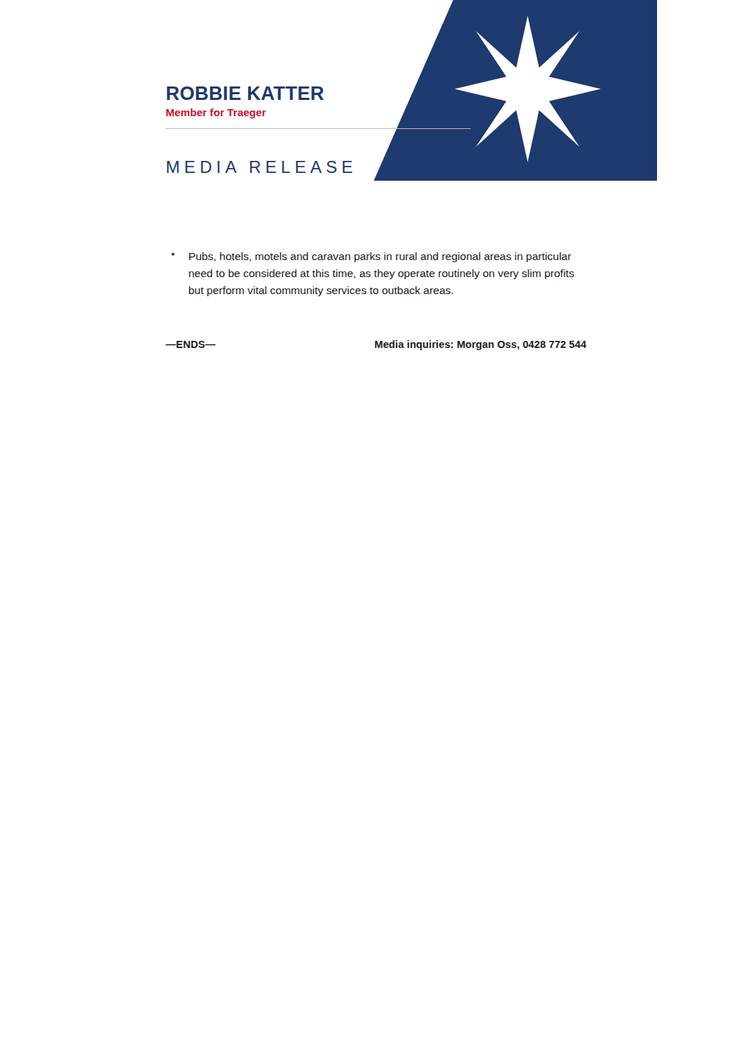ROBBIE KATTER
Member for Traeger
MEDIA RELEASE
Pubs, hotels, motels and caravan parks in rural and regional areas in particular need to be considered at this time, as they operate routinely on very slim profits but perform vital community services to outback areas.
—ENDS— Media inquiries: Morgan Oss, 0428 772 544